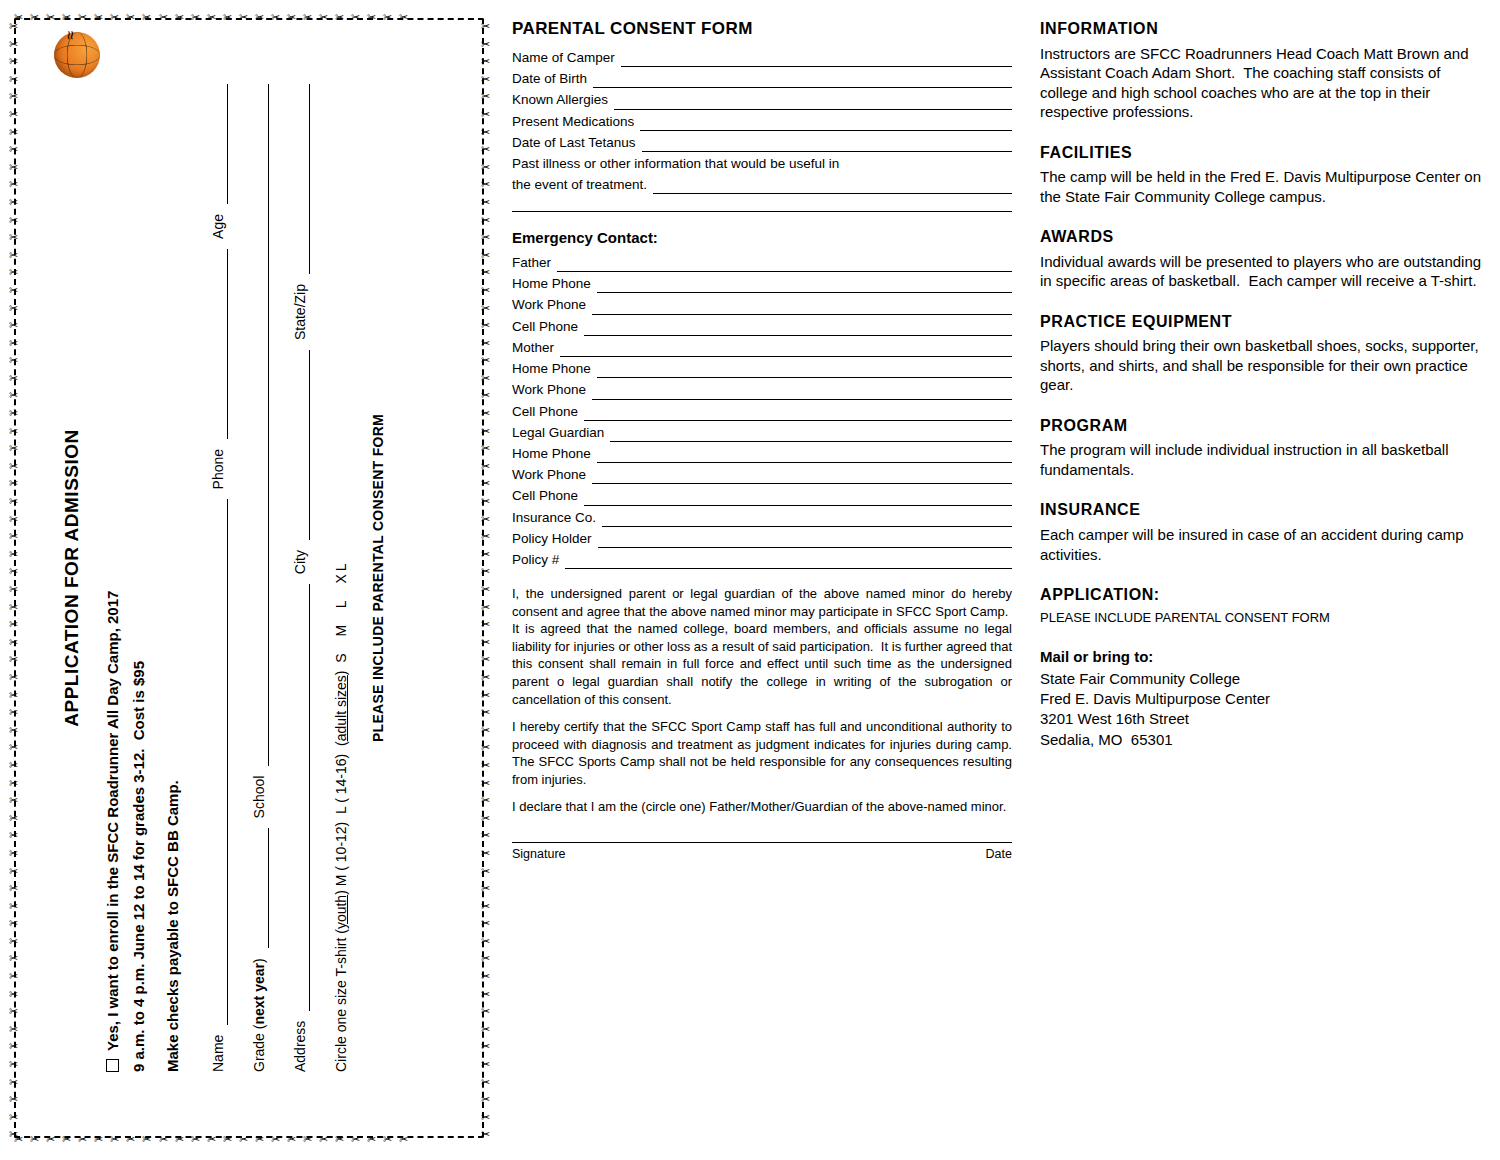✂ ✂ ✂ ✂ ✂ ✂ ✂ ✂ ✂ ✂ ✂ ✂ ✂ ✂ ✂ ✂ ✂ ✂ ✂ ✂ ✂ ✂ ✂ ✂ ✂
✂ ✂ ✂ ✂ ✂ ✂ ✂ ✂ ✂ ✂ ✂ ✂ ✂ ✂ ✂ ✂ ✂ ✂ ✂ ✂ ✂ ✂ ✂ ✂ ✂
✂
✂
✂
✂
✂
✂
✂
✂
✂
✂
✂
✂
✂
✂
✂
✂
✂
✂
✂
✂
✂
✂
✂
✂
✂
✂
✂
✂
✂
✂
✂
✂
✂
✂
✂
✂
✂
✂
✂
✂
✂
✂
✂
✂
✂
✂
✂
✂
✂
✂
✂
✂
✂
✂
✂
✂
✂
✂
✂
✂
✂
✂
✂
✂
✂
✂
✂
✂
✂
✂
✂
✂
✂
✂
✂
✂
✂
✂
✂
✂
✂
✂
✂
✂
✂
✂
✂
✂
✂
✂
✂
✂
✂
✂
✂
✂
✂
✂
✂
✂
✂
✂
✂
✂
✂
✂
✂
✂
✂
✂
✂
✂
✂
✂
✂
✂
✂
✂
✂
✂
✂
✂
✂
✂
✂
✂
✂
✂
✂
✂
✂
✂
✂
✂
✂
✂
✂
✂
✂
✂
≈
APPLICATION FOR ADMISSION
Yes, I want to enroll in the SFCC Roadrunner All Day Camp, 2017
9 a.m. to 4 p.m. June 12 to 14 for grades 3-12. Cost is $95
Make checks payable to SFCC BB Camp.
Name Phone Age
Grade (next year) School
Address City State/Zip
Circle one size T-shirt (youth) M ( 10-12) L ( 14-16) (adult sizes) S M L XL
PLEASE INCLUDE PARENTAL CONSENT FORM
PARENTAL CONSENT FORM
Name of Camper
Date of Birth
Known Allergies
Present Medications
Date of Last Tetanus
Past illness or other information that would be useful in
the event of treatment.
Emergency Contact:
Father
Home Phone
Work Phone
Cell Phone
Mother
Home Phone
Work Phone
Cell Phone
Legal Guardian
Home Phone
Work Phone
Cell Phone
Insurance Co.
Policy Holder
Policy #
I, the undersigned parent or legal guardian of the above named minor do hereby consent and agree that the above named minor may participate in SFCC Sport Camp. It is agreed that the named college, board members, and officials assume no legal liability for injuries or other loss as a result of said participation. It is further agreed that this consent shall remain in full force and effect until such time as the undersigned parent o legal guardian shall notify the college in writing of the subrogation or cancellation of this consent.
I hereby certify that the SFCC Sport Camp staff has full and unconditional authority to proceed with diagnosis and treatment as judgment indicates for injuries during camp. The SFCC Sports Camp shall not be held responsible for any consequences resulting from injuries.
I declare that I am the (circle one) Father/Mother/Guardian of the above-named minor.
Signature Date
INFORMATION
Instructors are SFCC Roadrunners Head Coach Matt Brown and Assistant Coach Adam Short. The coaching staff consists of college and high school coaches who are at the top in their respective professions.
FACILITIES
The camp will be held in the Fred E. Davis Multipurpose Center on the State Fair Community College campus.
AWARDS
Individual awards will be presented to players who are outstanding in specific areas of basketball. Each camper will receive a T-shirt.
PRACTICE EQUIPMENT
Players should bring their own basketball shoes, socks, supporter, shorts, and shirts, and shall be responsible for their own practice gear.
PROGRAM
The program will include individual instruction in all basketball fundamentals.
INSURANCE
Each camper will be insured in case of an accident during camp activities.
APPLICATION:
PLEASE INCLUDE PARENTAL CONSENT FORM
Mail or bring to:
State Fair Community College
Fred E. Davis Multipurpose Center
3201 West 16th Street
Sedalia, MO 65301